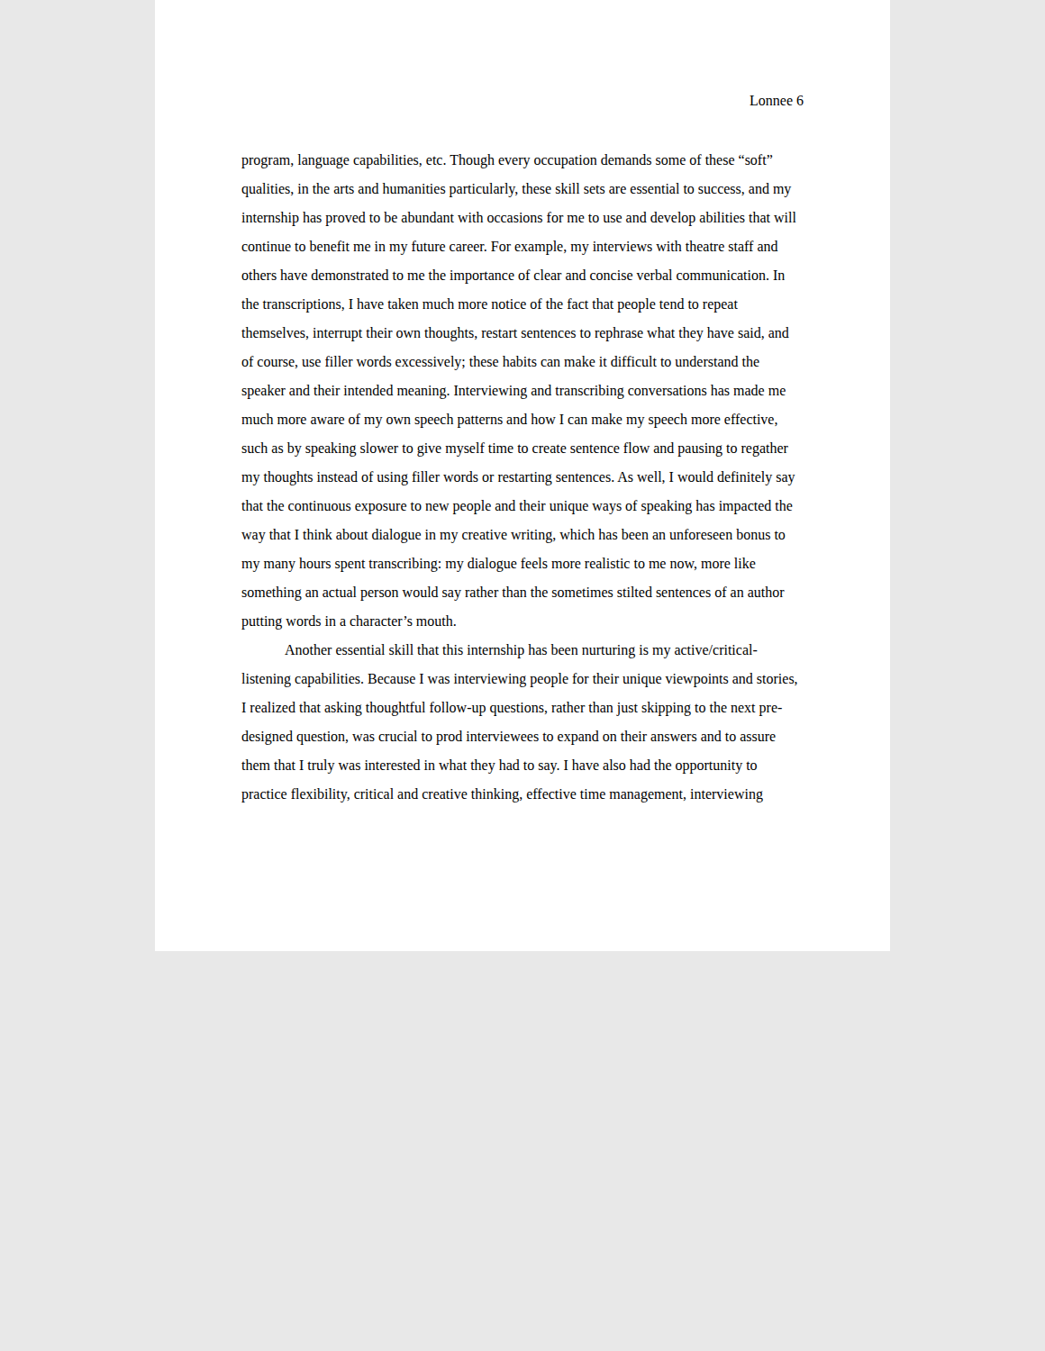Lonnee 6
program, language capabilities, etc. Though every occupation demands some of these “soft” qualities, in the arts and humanities particularly, these skill sets are essential to success, and my internship has proved to be abundant with occasions for me to use and develop abilities that will continue to benefit me in my future career. For example, my interviews with theatre staff and others have demonstrated to me the importance of clear and concise verbal communication. In the transcriptions, I have taken much more notice of the fact that people tend to repeat themselves, interrupt their own thoughts, restart sentences to rephrase what they have said, and of course, use filler words excessively; these habits can make it difficult to understand the speaker and their intended meaning. Interviewing and transcribing conversations has made me much more aware of my own speech patterns and how I can make my speech more effective, such as by speaking slower to give myself time to create sentence flow and pausing to regather my thoughts instead of using filler words or restarting sentences. As well, I would definitely say that the continuous exposure to new people and their unique ways of speaking has impacted the way that I think about dialogue in my creative writing, which has been an unforeseen bonus to my many hours spent transcribing: my dialogue feels more realistic to me now, more like something an actual person would say rather than the sometimes stilted sentences of an author putting words in a character’s mouth.
Another essential skill that this internship has been nurturing is my active/critical-listening capabilities. Because I was interviewing people for their unique viewpoints and stories, I realized that asking thoughtful follow-up questions, rather than just skipping to the next pre-designed question, was crucial to prod interviewees to expand on their answers and to assure them that I truly was interested in what they had to say. I have also had the opportunity to practice flexibility, critical and creative thinking, effective time management, interviewing